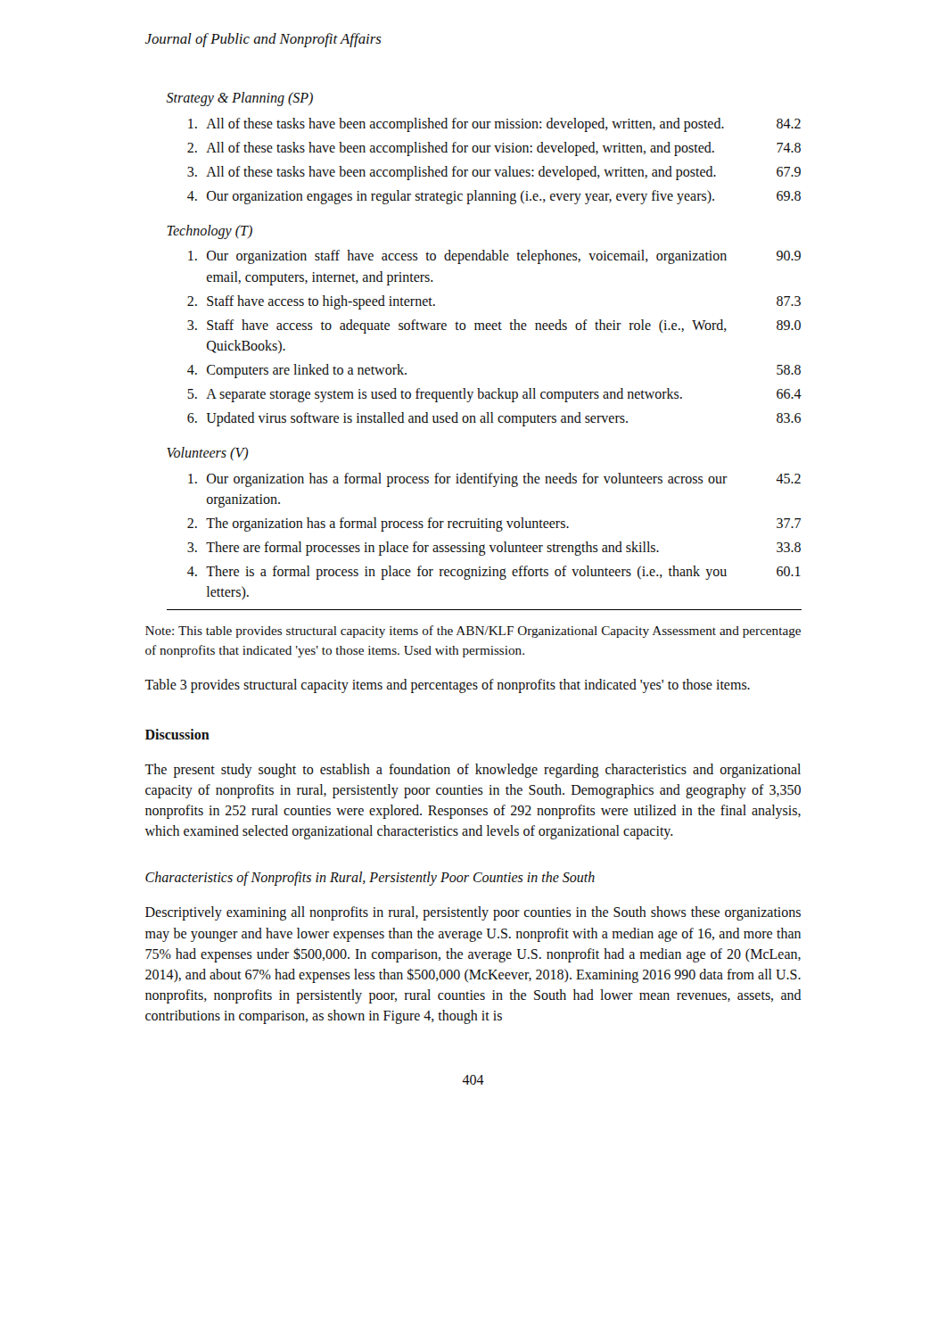Journal of Public and Nonprofit Affairs
Strategy & Planning (SP)
| 1. | All of these tasks have been accomplished for our mission: developed, written, and posted. | 84.2 |
| 2. | All of these tasks have been accomplished for our vision: developed, written, and posted. | 74.8 |
| 3. | All of these tasks have been accomplished for our values: developed, written, and posted. | 67.9 |
| 4. | Our organization engages in regular strategic planning (i.e., every year, every five years). | 69.8 |
Technology (T)
| 1. | Our organization staff have access to dependable telephones, voicemail, organization email, computers, internet, and printers. | 90.9 |
| 2. | Staff have access to high-speed internet. | 87.3 |
| 3. | Staff have access to adequate software to meet the needs of their role (i.e., Word, QuickBooks). | 89.0 |
| 4. | Computers are linked to a network. | 58.8 |
| 5. | A separate storage system is used to frequently backup all computers and networks. | 66.4 |
| 6. | Updated virus software is installed and used on all computers and servers. | 83.6 |
Volunteers (V)
| 1. | Our organization has a formal process for identifying the needs for volunteers across our organization. | 45.2 |
| 2. | The organization has a formal process for recruiting volunteers. | 37.7 |
| 3. | There are formal processes in place for assessing volunteer strengths and skills. | 33.8 |
| 4. | There is a formal process in place for recognizing efforts of volunteers (i.e., thank you letters). | 60.1 |
Note: This table provides structural capacity items of the ABN/KLF Organizational Capacity Assessment and percentage of nonprofits that indicated 'yes' to those items. Used with permission.
Table 3 provides structural capacity items and percentages of nonprofits that indicated 'yes' to those items.
Discussion
The present study sought to establish a foundation of knowledge regarding characteristics and organizational capacity of nonprofits in rural, persistently poor counties in the South. Demographics and geography of 3,350 nonprofits in 252 rural counties were explored. Responses of 292 nonprofits were utilized in the final analysis, which examined selected organizational characteristics and levels of organizational capacity.
Characteristics of Nonprofits in Rural, Persistently Poor Counties in the South
Descriptively examining all nonprofits in rural, persistently poor counties in the South shows these organizations may be younger and have lower expenses than the average U.S. nonprofit with a median age of 16, and more than 75% had expenses under $500,000. In comparison, the average U.S. nonprofit had a median age of 20 (McLean, 2014), and about 67% had expenses less than $500,000 (McKeever, 2018). Examining 2016 990 data from all U.S. nonprofits, nonprofits in persistently poor, rural counties in the South had lower mean revenues, assets, and contributions in comparison, as shown in Figure 4, though it is
404